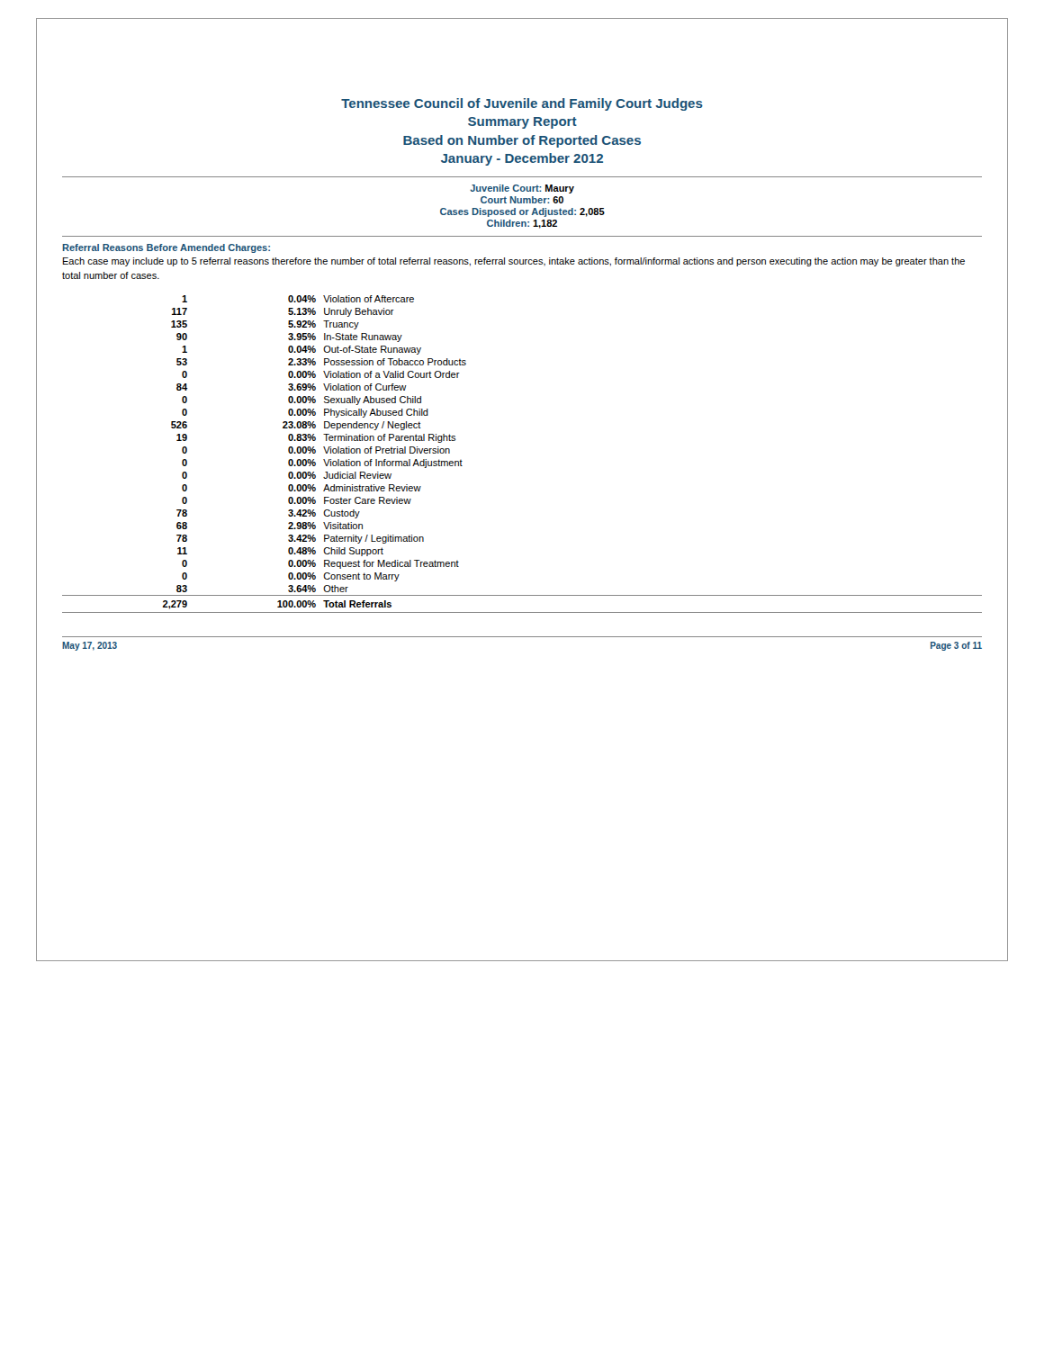Tennessee Council of Juvenile and Family Court Judges Summary Report Based on Number of Reported Cases January - December 2012
Juvenile Court: Maury
Court Number: 60
Cases Disposed or Adjusted: 2,085
Children: 1,182
Referral Reasons Before Amended Charges:
Each case may include up to 5 referral reasons therefore the number of total referral reasons, referral sources, intake actions, formal/informal actions and person executing the action may be greater than the total number of cases.
| 1 | 0.04% | Violation of Aftercare |
| 117 | 5.13% | Unruly Behavior |
| 135 | 5.92% | Truancy |
| 90 | 3.95% | In-State Runaway |
| 1 | 0.04% | Out-of-State Runaway |
| 53 | 2.33% | Possession of Tobacco Products |
| 0 | 0.00% | Violation of a Valid Court Order |
| 84 | 3.69% | Violation of Curfew |
| 0 | 0.00% | Sexually Abused Child |
| 0 | 0.00% | Physically Abused Child |
| 526 | 23.08% | Dependency / Neglect |
| 19 | 0.83% | Termination of Parental Rights |
| 0 | 0.00% | Violation of Pretrial Diversion |
| 0 | 0.00% | Violation of Informal Adjustment |
| 0 | 0.00% | Judicial Review |
| 0 | 0.00% | Administrative Review |
| 0 | 0.00% | Foster Care Review |
| 78 | 3.42% | Custody |
| 68 | 2.98% | Visitation |
| 78 | 3.42% | Paternity / Legitimation |
| 11 | 0.48% | Child Support |
| 0 | 0.00% | Request for Medical Treatment |
| 0 | 0.00% | Consent to Marry |
| 83 | 3.64% | Other |
| 2,279 | 100.00% | Total Referrals |
May 17, 2013 Page 3 of 11